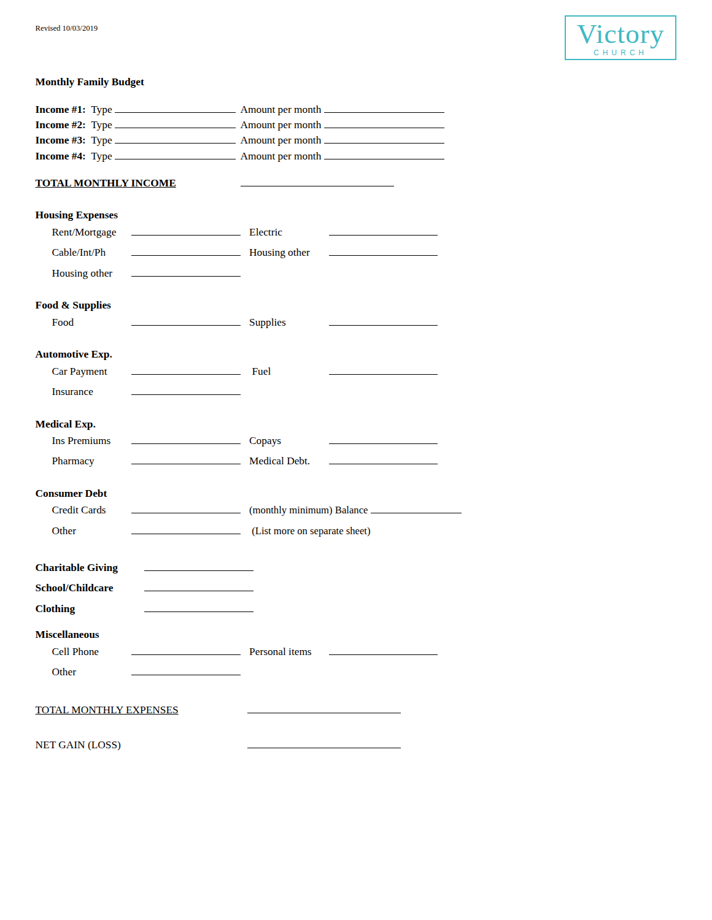Revised 10/03/2019
Victory
CHURCH
Monthly Family Budget
Income #1: Type Amount per month
Income #2: Type Amount per month
Income #3: Type Amount per month
Income #4: Type Amount per month
TOTAL MONTHLY INCOME
Housing Expenses
| Rent/Mortgage | | Electric | |
| Cable/Int/Ph | | Housing other | |
| Housing other | | | |
Food & Supplies
| Food | | Supplies | |
Automotive Exp.
| Car Payment | | Fuel | |
| Insurance | | | |
Medical Exp.
| Ins Premiums | | Copays | |
| Pharmacy | | Medical Debt. | |
Consumer Debt
| Credit Cards | | (monthly minimum) Balance |
| Other | | (List more on separate sheet) |
Charitable Giving
School/Childcare
Clothing
Miscellaneous
| Cell Phone | | Personal items | |
| Other | | | |
TOTAL MONTHLY EXPENSES
NET GAIN (LOSS)